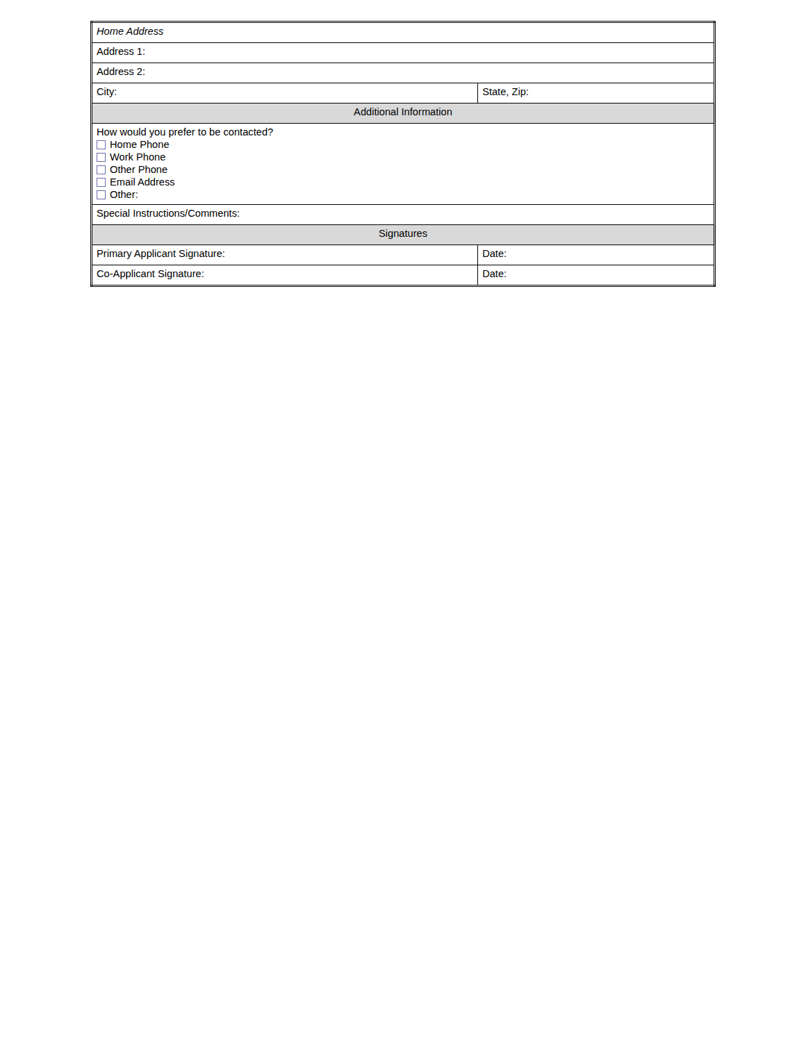| Home Address |
| Address 1: |
| Address 2: |
| City: | State, Zip: |
| Additional Information |
| How would you prefer to be contacted? Home Phone Work Phone Other Phone Email Address Other: |
| Special Instructions/Comments: |
| Signatures |
| Primary Applicant Signature: | Date: |
| Co-Applicant Signature: | Date: |